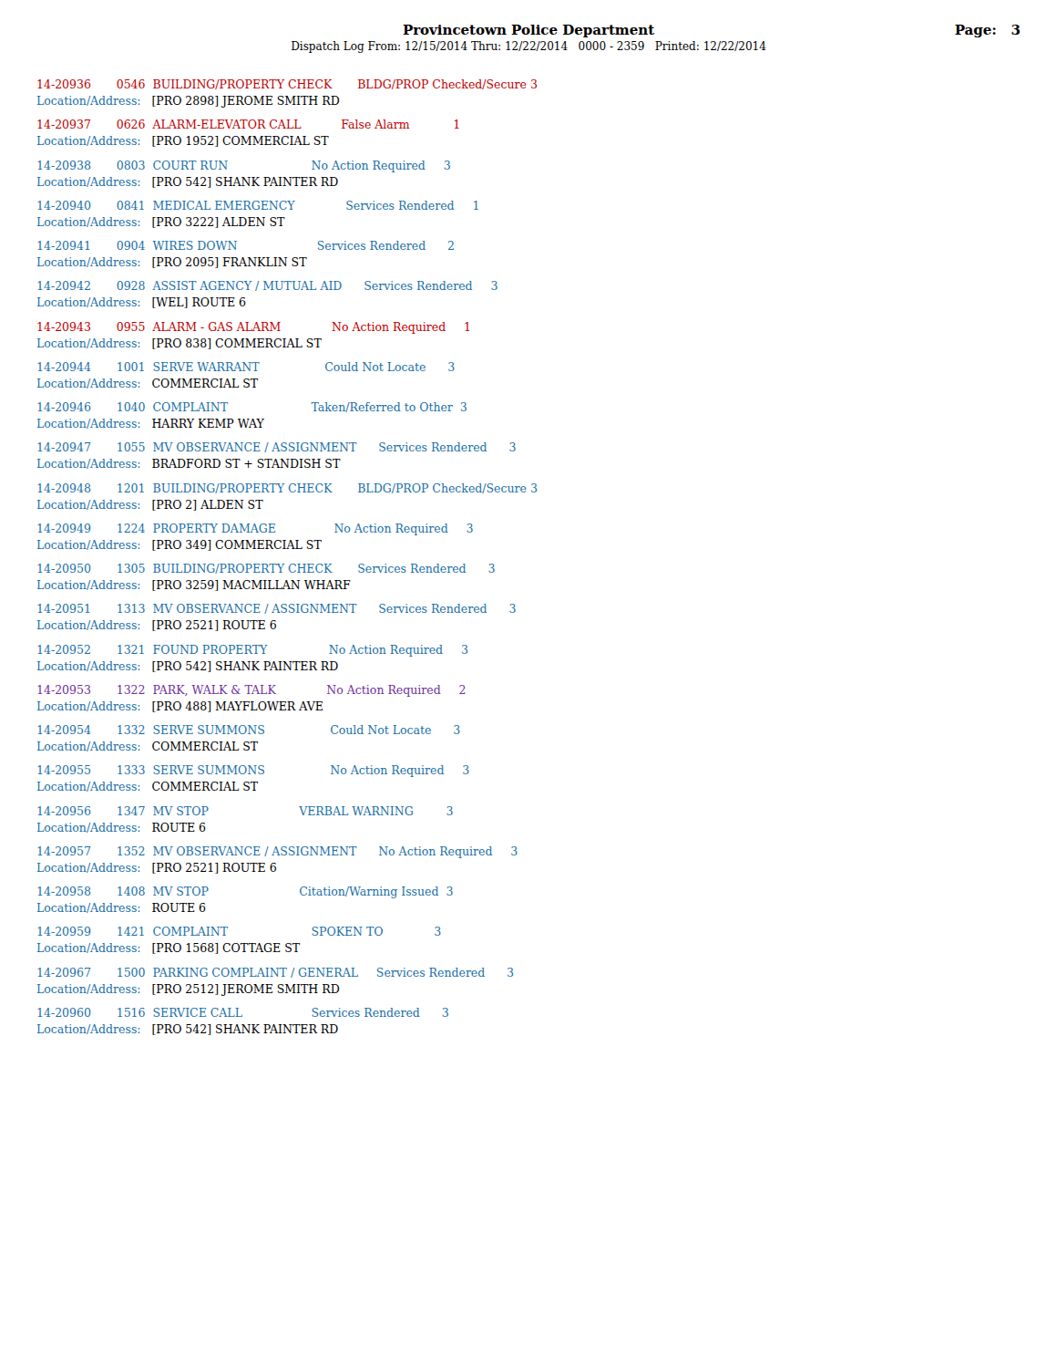Provincetown Police Department Page: 3
Dispatch Log From: 12/15/2014 Thru: 12/22/2014 0000 - 2359 Printed: 12/22/2014
| 14-20936 0546 BUILDING/PROPERTY CHECK BLDG/PROP Checked/Secure 3 |
| Location/Address: [PRO 2898] JEROME SMITH RD |
| 14-20937 0626 ALARM-ELEVATOR CALL False Alarm 1 |
| Location/Address: [PRO 1952] COMMERCIAL ST |
| 14-20938 0803 COURT RUN No Action Required 3 |
| Location/Address: [PRO 542] SHANK PAINTER RD |
| 14-20940 0841 MEDICAL EMERGENCY Services Rendered 1 |
| Location/Address: [PRO 3222] ALDEN ST |
| 14-20941 0904 WIRES DOWN Services Rendered 2 |
| Location/Address: [PRO 2095] FRANKLIN ST |
| 14-20942 0928 ASSIST AGENCY / MUTUAL AID Services Rendered 3 |
| Location/Address: [WEL] ROUTE 6 |
| 14-20943 0955 ALARM - GAS ALARM No Action Required 1 |
| Location/Address: [PRO 838] COMMERCIAL ST |
| 14-20944 1001 SERVE WARRANT Could Not Locate 3 |
| Location/Address: COMMERCIAL ST |
| 14-20946 1040 COMPLAINT Taken/Referred to Other 3 |
| Location/Address: HARRY KEMP WAY |
| 14-20947 1055 MV OBSERVANCE / ASSIGNMENT Services Rendered 3 |
| Location/Address: BRADFORD ST + STANDISH ST |
| 14-20948 1201 BUILDING/PROPERTY CHECK BLDG/PROP Checked/Secure 3 |
| Location/Address: [PRO 2] ALDEN ST |
| 14-20949 1224 PROPERTY DAMAGE No Action Required 3 |
| Location/Address: [PRO 349] COMMERCIAL ST |
| 14-20950 1305 BUILDING/PROPERTY CHECK Services Rendered 3 |
| Location/Address: [PRO 3259] MACMILLAN WHARF |
| 14-20951 1313 MV OBSERVANCE / ASSIGNMENT Services Rendered 3 |
| Location/Address: [PRO 2521] ROUTE 6 |
| 14-20952 1321 FOUND PROPERTY No Action Required 3 |
| Location/Address: [PRO 542] SHANK PAINTER RD |
| 14-20953 1322 PARK, WALK & TALK No Action Required 2 |
| Location/Address: [PRO 488] MAYFLOWER AVE |
| 14-20954 1332 SERVE SUMMONS Could Not Locate 3 |
| Location/Address: COMMERCIAL ST |
| 14-20955 1333 SERVE SUMMONS No Action Required 3 |
| Location/Address: COMMERCIAL ST |
| 14-20956 1347 MV STOP VERBAL WARNING 3 |
| Location/Address: ROUTE 6 |
| 14-20957 1352 MV OBSERVANCE / ASSIGNMENT No Action Required 3 |
| Location/Address: [PRO 2521] ROUTE 6 |
| 14-20958 1408 MV STOP Citation/Warning Issued 3 |
| Location/Address: ROUTE 6 |
| 14-20959 1421 COMPLAINT SPOKEN TO 3 |
| Location/Address: [PRO 1568] COTTAGE ST |
| 14-20967 1500 PARKING COMPLAINT / GENERAL Services Rendered 3 |
| Location/Address: [PRO 2512] JEROME SMITH RD |
| 14-20960 1516 SERVICE CALL Services Rendered 3 |
| Location/Address: [PRO 542] SHANK PAINTER RD |